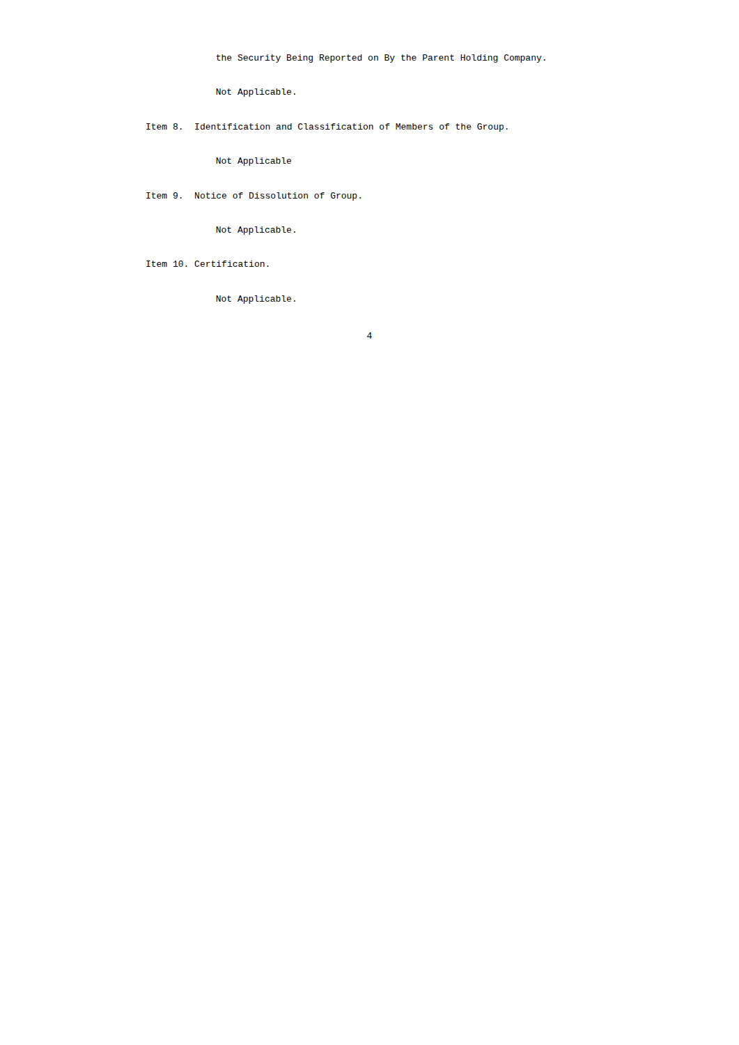the Security Being Reported on By the Parent Holding Company.
Not Applicable.
Item 8. Identification and Classification of Members of the Group.
Not Applicable
Item 9. Notice of Dissolution of Group.
Not Applicable.
Item 10. Certification.
Not Applicable.
4